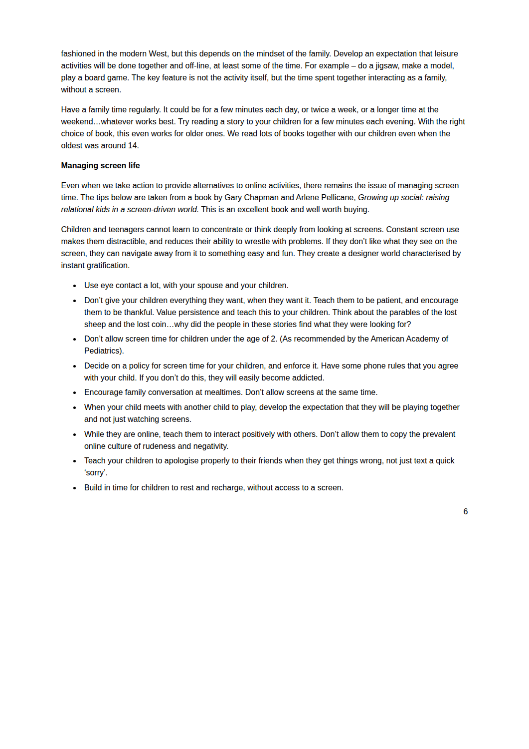fashioned in the modern West, but this depends on the mindset of the family. Develop an expectation that leisure activities will be done together and off-line, at least some of the time. For example – do a jigsaw, make a model, play a board game. The key feature is not the activity itself, but the time spent together interacting as a family, without a screen.
Have a family time regularly. It could be for a few minutes each day, or twice a week, or a longer time at the weekend…whatever works best. Try reading a story to your children for a few minutes each evening. With the right choice of book, this even works for older ones. We read lots of books together with our children even when the oldest was around 14.
Managing screen life
Even when we take action to provide alternatives to online activities, there remains the issue of managing screen time. The tips below are taken from a book by Gary Chapman and Arlene Pellicane, Growing up social: raising relational kids in a screen-driven world. This is an excellent book and well worth buying.
Children and teenagers cannot learn to concentrate or think deeply from looking at screens. Constant screen use makes them distractible, and reduces their ability to wrestle with problems. If they don’t like what they see on the screen, they can navigate away from it to something easy and fun. They create a designer world characterised by instant gratification.
Use eye contact a lot, with your spouse and your children.
Don’t give your children everything they want, when they want it. Teach them to be patient, and encourage them to be thankful. Value persistence and teach this to your children. Think about the parables of the lost sheep and the lost coin…why did the people in these stories find what they were looking for?
Don’t allow screen time for children under the age of 2. (As recommended by the American Academy of Pediatrics).
Decide on a policy for screen time for your children, and enforce it. Have some phone rules that you agree with your child. If you don’t do this, they will easily become addicted.
Encourage family conversation at mealtimes. Don’t allow screens at the same time.
When your child meets with another child to play, develop the expectation that they will be playing together and not just watching screens.
While they are online, teach them to interact positively with others. Don’t allow them to copy the prevalent online culture of rudeness and negativity.
Teach your children to apologise properly to their friends when they get things wrong, not just text a quick ‘sorry’.
Build in time for children to rest and recharge, without access to a screen.
6